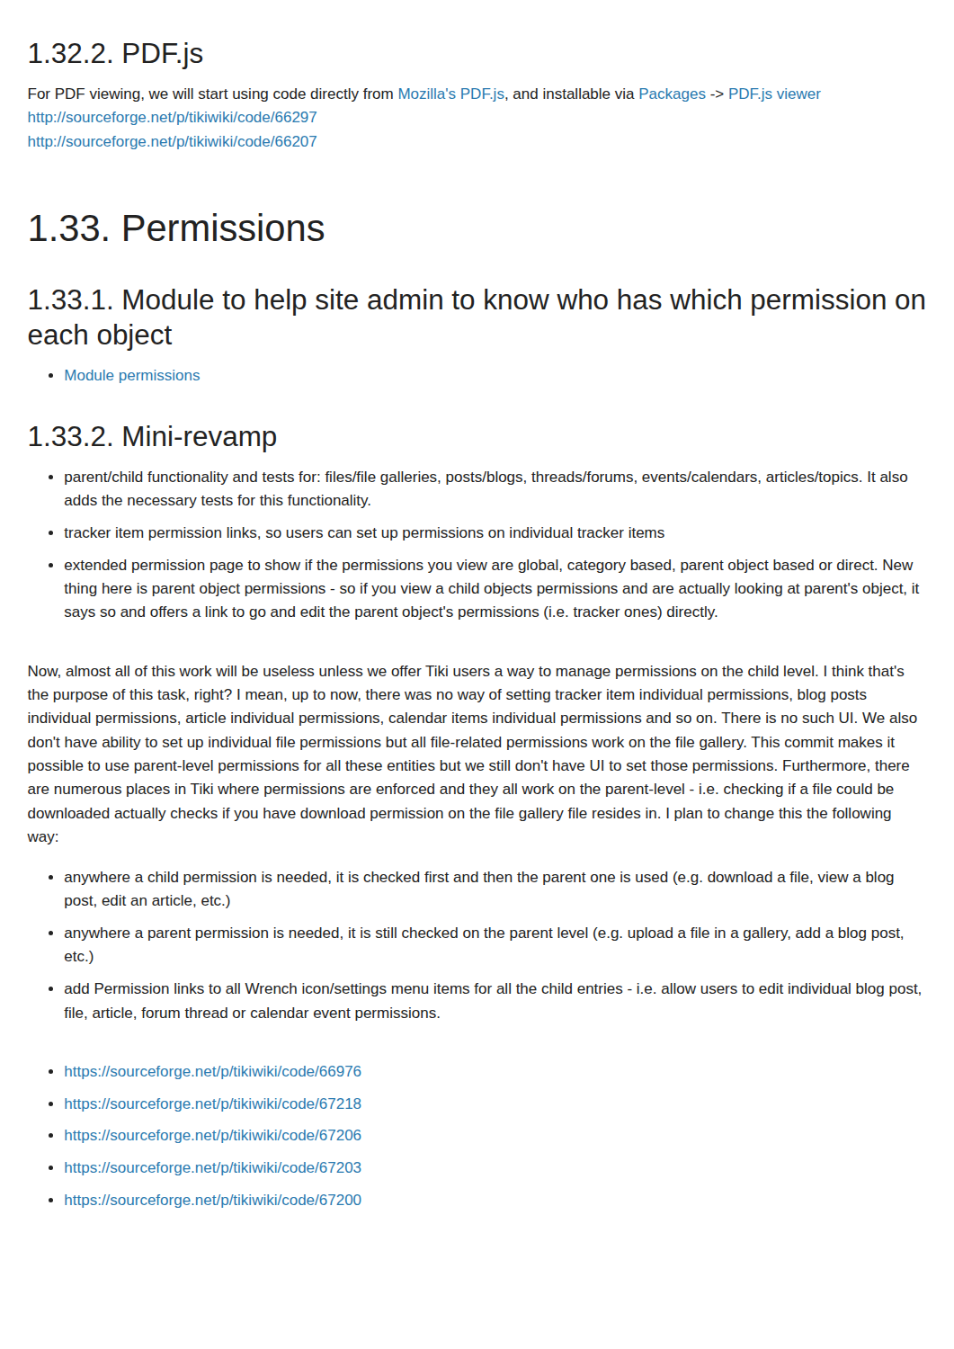1.32.2. PDF.js
For PDF viewing, we will start using code directly from Mozilla's PDF.js, and installable via Packages -> PDF.js viewer
http://sourceforge.net/p/tikiwiki/code/66297
http://sourceforge.net/p/tikiwiki/code/66207
1.33. Permissions
1.33.1. Module to help site admin to know who has which permission on each object
Module permissions
1.33.2. Mini-revamp
parent/child functionality and tests for: files/file galleries, posts/blogs, threads/forums, events/calendars, articles/topics. It also adds the necessary tests for this functionality.
tracker item permission links, so users can set up permissions on individual tracker items
extended permission page to show if the permissions you view are global, category based, parent object based or direct. New thing here is parent object permissions - so if you view a child objects permissions and are actually looking at parent's object, it says so and offers a link to go and edit the parent object's permissions (i.e. tracker ones) directly.
Now, almost all of this work will be useless unless we offer Tiki users a way to manage permissions on the child level. I think that's the purpose of this task, right? I mean, up to now, there was no way of setting tracker item individual permissions, blog posts individual permissions, article individual permissions, calendar items individual permissions and so on. There is no such UI. We also don't have ability to set up individual file permissions but all file-related permissions work on the file gallery. This commit makes it possible to use parent-level permissions for all these entities but we still don't have UI to set those permissions. Furthermore, there are numerous places in Tiki where permissions are enforced and they all work on the parent-level - i.e. checking if a file could be downloaded actually checks if you have download permission on the file gallery file resides in. I plan to change this the following way:
anywhere a child permission is needed, it is checked first and then the parent one is used (e.g. download a file, view a blog post, edit an article, etc.)
anywhere a parent permission is needed, it is still checked on the parent level (e.g. upload a file in a gallery, add a blog post, etc.)
add Permission links to all Wrench icon/settings menu items for all the child entries - i.e. allow users to edit individual blog post, file, article, forum thread or calendar event permissions.
https://sourceforge.net/p/tikiwiki/code/66976
https://sourceforge.net/p/tikiwiki/code/67218
https://sourceforge.net/p/tikiwiki/code/67206
https://sourceforge.net/p/tikiwiki/code/67203
https://sourceforge.net/p/tikiwiki/code/67200